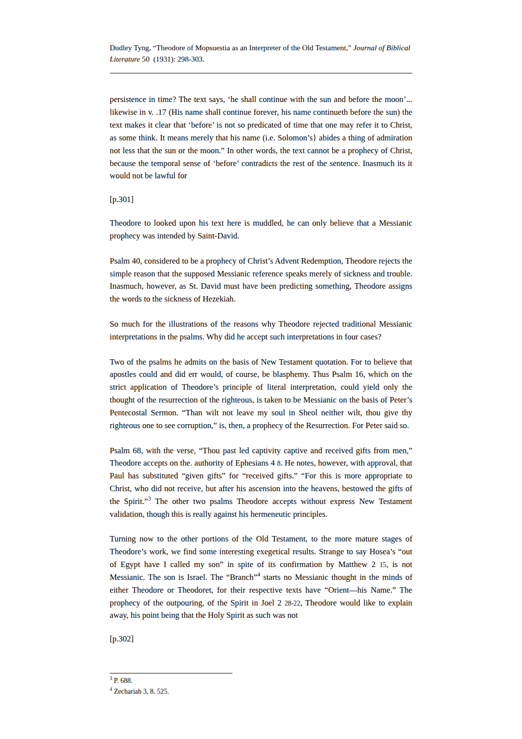Dudley Tyng, “Theodore of Mopsuestia as an Interpreter of the Old Testament,” Journal of Biblical Literature 50 (1931): 298-303.
persistence in time? The text says, ‘he shall continue with the sun and before the moon’... likewise in v. .17 (His name shall continue forever, his name continueth before the sun) the text makes it clear that ‘before’ is not so predicated of time that one may refer it to Christ, as some think. It means merely that his name (i.e. Solomon’s} abides a thing of admiration not less that the sun or the moon.” In other words, the text cannot be a prophecy of Christ, because the temporal sense of ‘before’ contradicts the rest of the sentence. Inasmuch its it would not be lawful for
[p.301]
Theodore to looked upon his text here is muddled, he can only believe that a Messianic prophecy was intended by Saint-David.
Psalm 40, considered to be a prophecy of Christ’s Advent Redemption, Theodore rejects the simple reason that the supposed Messianic reference speaks merely of sickness and trouble. Inasmuch, however, as St. David must have been predicting something, Theodore assigns the words to the sickness of Hezekiah.
So much for the illustrations of the reasons why Theodore rejected traditional Messianic interpretations in the psalms. Why did he accept such interpretations in four cases?
Two of the psalms he admits on the basis of New Testament quotation. For to believe that apostles could and did err would, of course, be blasphemy. Thus Psalm 16, which on the strict application of Theodore’s principle of literal interpretation, could yield only the thought of the resurrection of the righteous, is taken to be Messianic on the basis of Peter’s Pentecostal Sermon. “Than wilt not leave my soul in Sheol neither wilt, thou give thy righteous one to see corruption,” is, then, a prophecy of the Resurrection. For Peter said so.
Psalm 68, with the verse, “Thou past led captivity captive and received gifts from men,” Theodore accepts on the. authority of Ephesians 4 8. He notes, however, with approval, that Paul has substituted “given gifts” for “received gifts.” “For this is more appropriate to Christ, who did not receive, but after his ascension into the heavens, bestowed the gifts of the Spirit.”3 The other two psalms Theodore accepts without express New Testament validation, though this is really against his hermeneutic principles.
Turning now to the other portions of the Old Testament, to the more mature stages of Theodore’s work, we find some interesting exegetical results. Strange to say Hosea’s “out of Egypt have I called my son” in spite of its confirmation by Matthew 2 15, is not Messianic. The son is Israel. The “Branch”4 starts no Messianic thought in the minds of either Theodore or Theodoret, for their respective texts have “Orient―his Name.” The prophecy of the outpouring, of the Spirit in Joel 2 28-22, Theodore would like to explain away, his point being that the Holy Spirit as such was not
[p.302]
3 P. 688.
4 Zechariah 3, 8. 525.